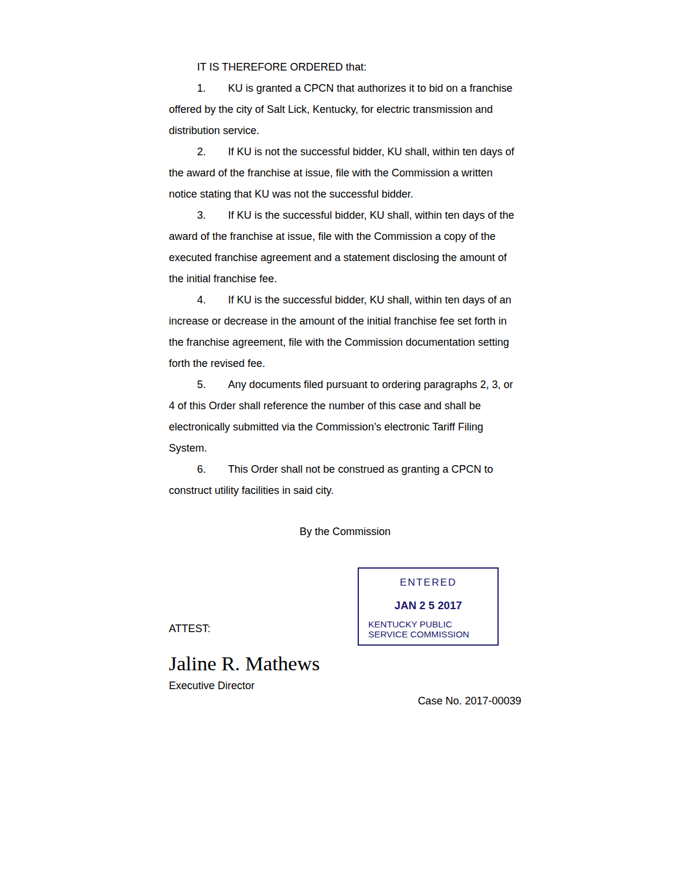IT IS THEREFORE ORDERED that:
KU is granted a CPCN that authorizes it to bid on a franchise offered by the city of Salt Lick, Kentucky, for electric transmission and distribution service.
If KU is not the successful bidder, KU shall, within ten days of the award of the franchise at issue, file with the Commission a written notice stating that KU was not the successful bidder.
If KU is the successful bidder, KU shall, within ten days of the award of the franchise at issue, file with the Commission a copy of the executed franchise agreement and a statement disclosing the amount of the initial franchise fee.
If KU is the successful bidder, KU shall, within ten days of an increase or decrease in the amount of the initial franchise fee set forth in the franchise agreement, file with the Commission documentation setting forth the revised fee.
Any documents filed pursuant to ordering paragraphs 2, 3, or 4 of this Order shall reference the number of this case and shall be electronically submitted via the Commission’s electronic Tariff Filing System.
This Order shall not be construed as granting a CPCN to construct utility facilities in said city.
By the Commission
ATTEST:
Jaline R. Mathews
Executive Director
ENTERED
JAN 2 5 2017
KENTUCKY PUBLIC
SERVICE COMMISSION
Case No. 2017-00039